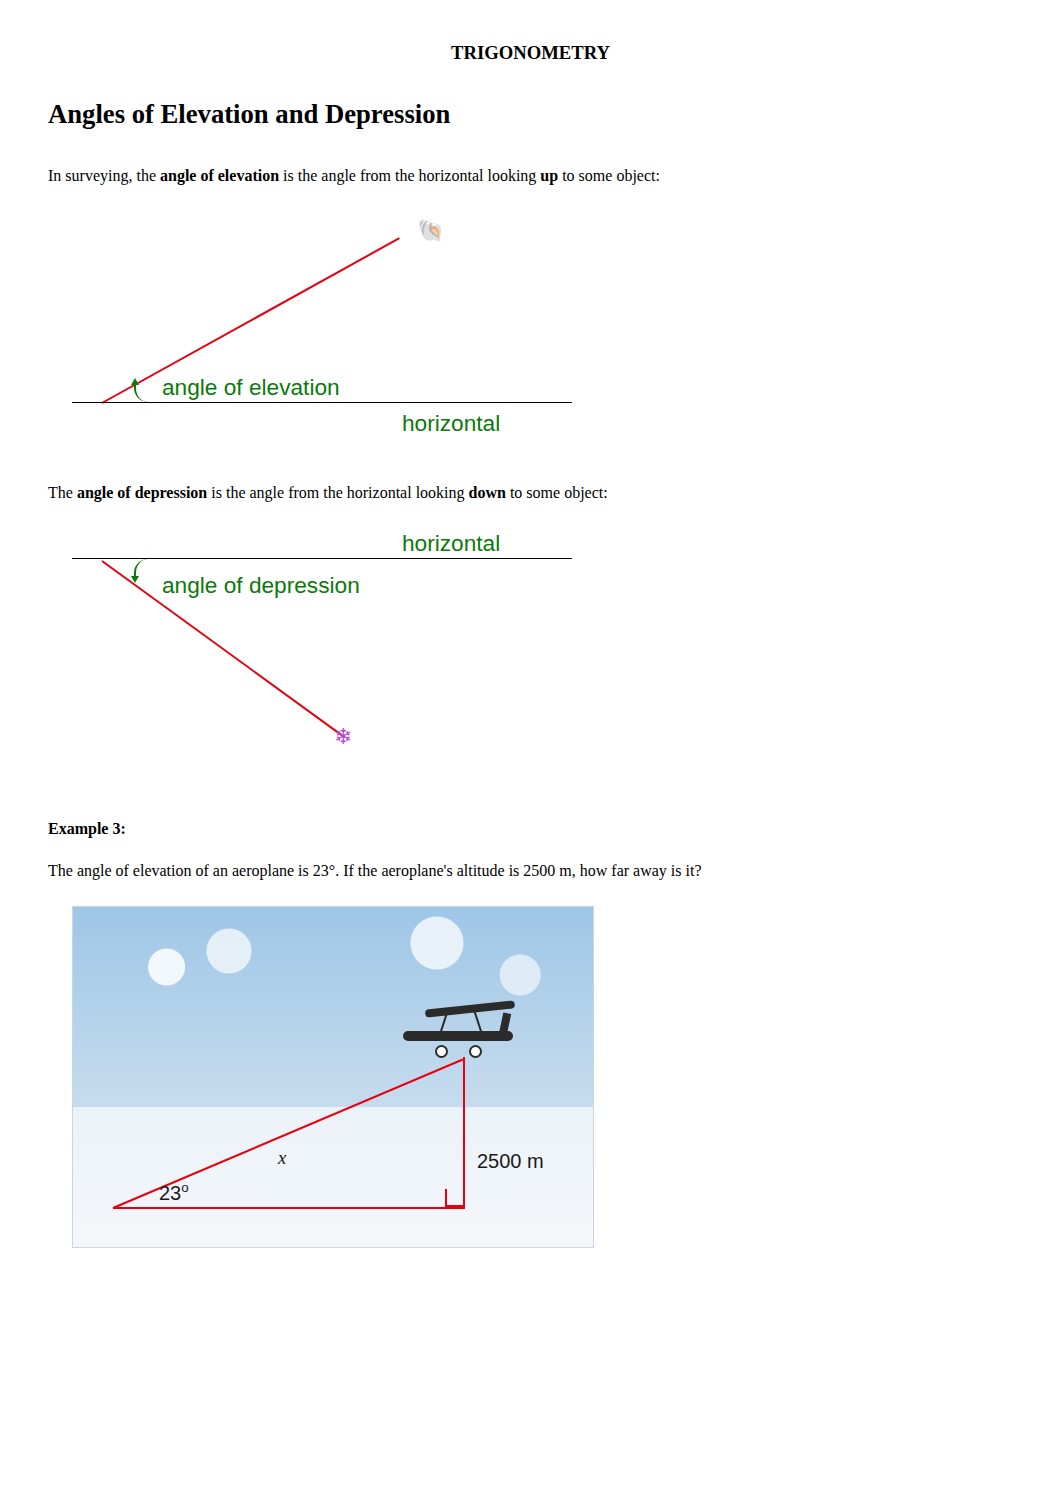TRIGONOMETRY
Angles of Elevation and Depression
In surveying, the angle of elevation is the angle from the horizontal looking up to some object:
🐚 angle of elevation horizontal
The angle of depression is the angle from the horizontal looking down to some object:
horizontal angle of depression ❄
Example 3:
The angle of elevation of an aeroplane is 23°. If the aeroplane's altitude is 2500 m, how far away is it?
x 2500 m 23o